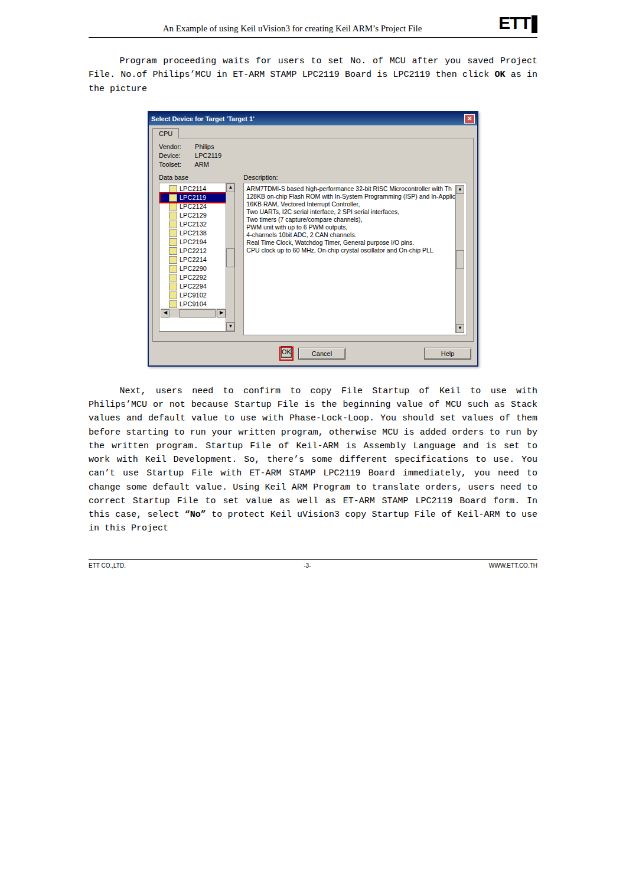ETT
An Example of using Keil uVision3 for creating Keil ARM’s Project File
Program proceeding waits for users to set No. of MCU after you saved Project File. No.of Philips’MCU in ET-ARM STAMP LPC2119 Board is LPC2119 then click OK as in the picture
Select Device for Target 'Target 1' ✕
CPU
Vendor: Philips
Device: LPC2119
Toolset: ARM
Data base
LPC2114
LPC2119
LPC2124
LPC2129
LPC2132
LPC2138
LPC2194
LPC2212
LPC2214
LPC2290
LPC2292
LPC2294
LPC9102
LPC9104
◀
▶
▲
▼
Description:
ARM7TDMI-S based high-performance 32-bit RISC Microcontroller with Th
128KB on-chip Flash ROM with In-System Programming (ISP) and In-Applic
16KB RAM, Vectored Interrupt Controller,
Two UARTs, I2C serial interface, 2 SPI serial interfaces,
Two timers (7 capture/compare channels),
PWM unit with up to 6 PWM outputs,
4-channels 10bit ADC, 2 CAN channels.
Real Time Clock, Watchdog Timer, General purpose I/O pins.
CPU clock up to 60 MHz, On-chip crystal oscillator and On-chip PLL
▲
▼
OK Cancel Help
Next, users need to confirm to copy File Startup of Keil to use with Philips’MCU or not because Startup File is the beginning value of MCU such as Stack values and default value to use with Phase-Lock-Loop. You should set values of them before starting to run your written program, otherwise MCU is added orders to run by the written program. Startup File of Keil-ARM is Assembly Language and is set to work with Keil Development. So, there’s some different specifications to use. You can’t use Startup File with ET-ARM STAMP LPC2119 Board immediately, you need to change some default value. Using Keil ARM Program to translate orders, users need to correct Startup File to set value as well as ET-ARM STAMP LPC2119 Board form. In this case, select “No” to protect Keil uVision3 copy Startup File of Keil-ARM to use in this Project
ETT CO.,LTD.
-3-
WWW.ETT.CO.TH